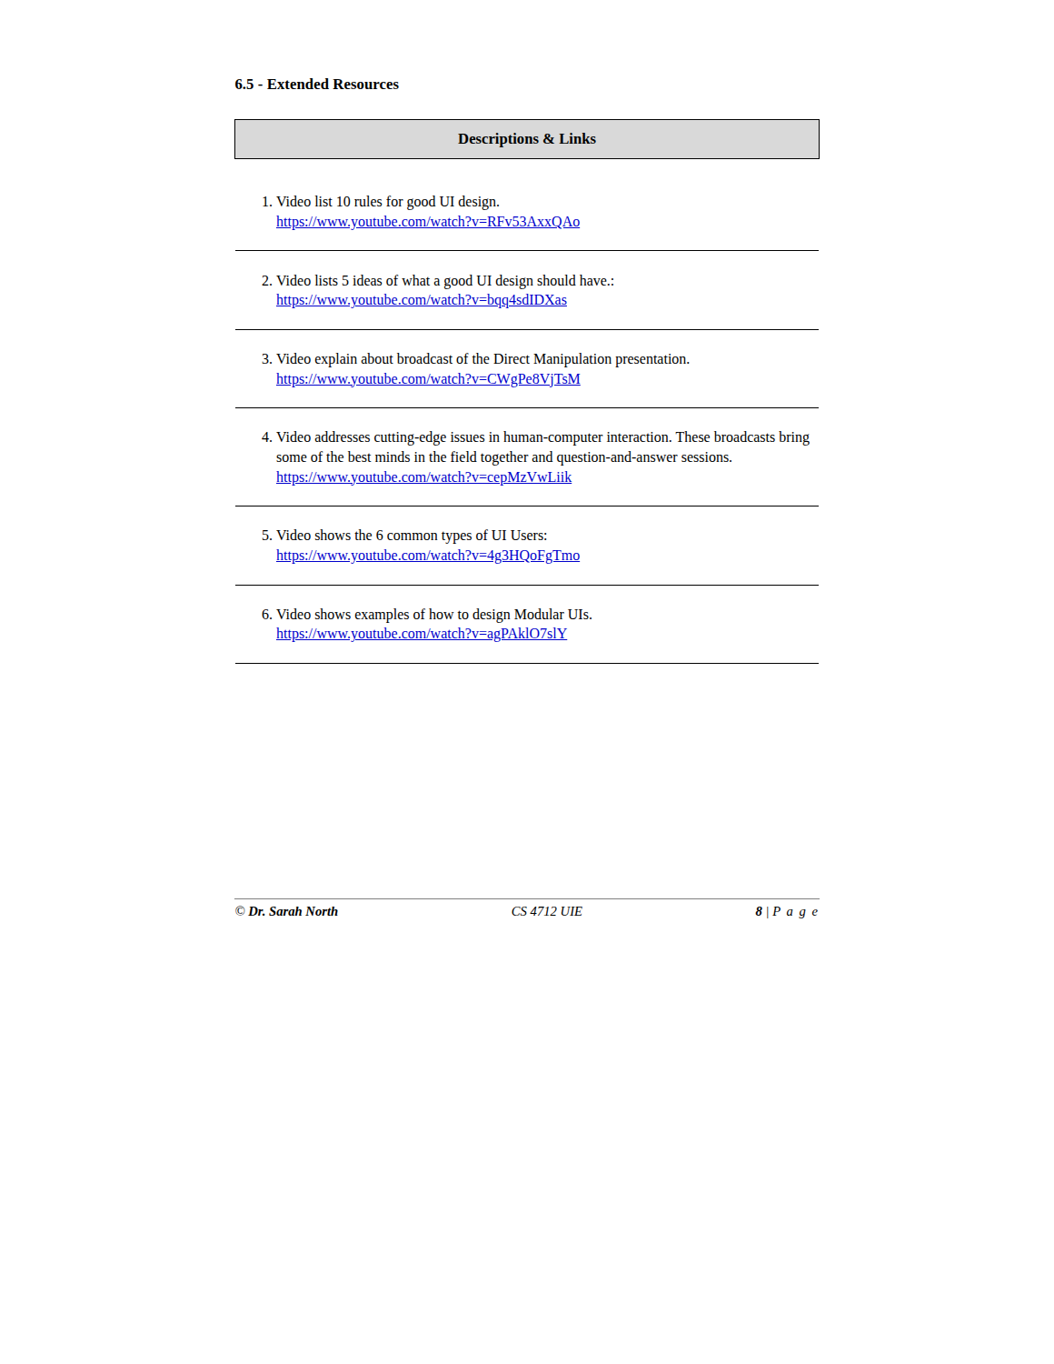6.5 - Extended Resources
| Descriptions & Links |
| --- |
| Video list 10 rules for good UI design. https://www.youtube.com/watch?v=RFv53AxxQAo |
| Video lists 5 ideas of what a good UI design should have.: https://www.youtube.com/watch?v=bqq4sdIDXas |
| Video explain about broadcast of the Direct Manipulation presentation. https://www.youtube.com/watch?v=CWgPe8VjTsM |
| Video addresses cutting-edge issues in human-computer interaction. These broadcasts bring some of the best minds in the field together and question-and-answer sessions. https://www.youtube.com/watch?v=cepMzVwLiik |
| Video shows the 6 common types of UI Users: https://www.youtube.com/watch?v=4g3HQoFgTmo |
| Video shows examples of how to design Modular UIs. https://www.youtube.com/watch?v=agPAklO7slY |
© Dr. Sarah North
CS 4712 UIE
8 | P a g e